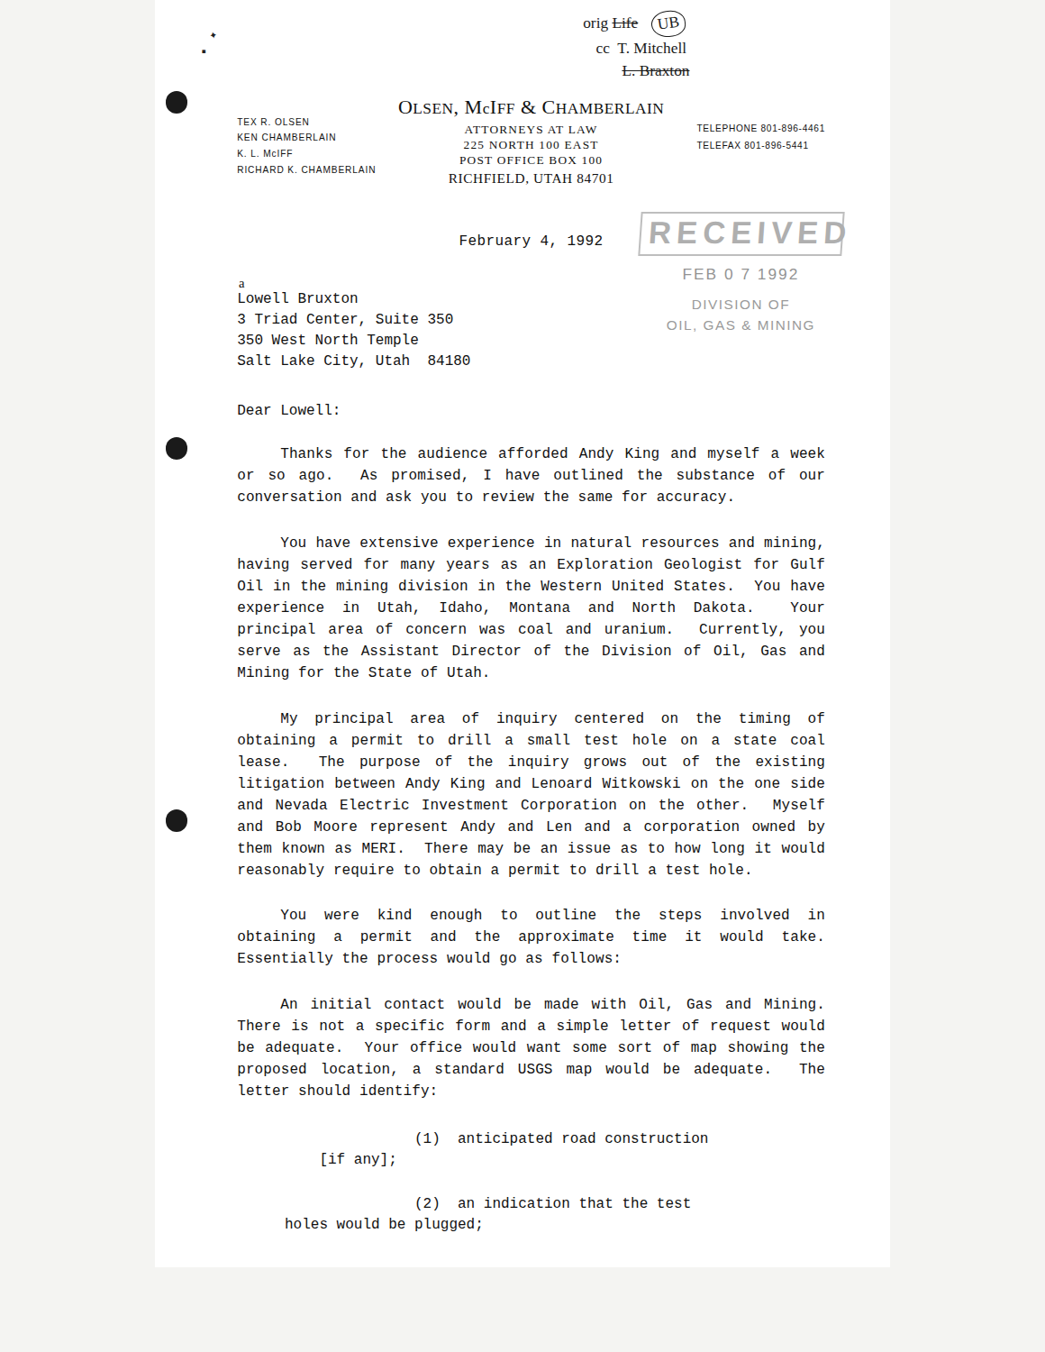✦ ▪
orig Life UB
cc T. Mitchell
L. Braxton
TEX R. OLSEN
KEN CHAMBERLAIN
K. L. McIFF
RICHARD K. CHAMBERLAIN
TELEPHONE 801-896-4461
TELEFAX 801-896-5441
OLSEN, Mc IFF & CHAMBERLAIN
ATTORNEYS AT LAW
225 NORTH 100 EAST
POST OFFICE BOX 100
RICHFIELD, UTAH 84701
February 4, 1992
RECEIVED
FEB 0 7 1992
DIVISION OF
OIL, GAS & MINING
a Lowell Bruxton
3 Triad Center, Suite 350
350 West North Temple
Salt Lake City, Utah 84180
Dear Lowell:
Thanks for the audience afforded Andy King and myself a week or so ago. As promised, I have outlined the substance of our conversation and ask you to review the same for accuracy.
You have extensive experience in natural resources and mining, having served for many years as an Exploration Geologist for Gulf Oil in the mining division in the Western United States. You have experience in Utah, Idaho, Montana and North Dakota. Your principal area of concern was coal and uranium. Currently, you serve as the Assistant Director of the Division of Oil, Gas and Mining for the State of Utah.
My principal area of inquiry centered on the timing of obtaining a permit to drill a small test hole on a state coal lease. The purpose of the inquiry grows out of the existing litigation between Andy King and Lenoard Witkowski on the one side and Nevada Electric Investment Corporation on the other. Myself and Bob Moore represent Andy and Len and a corporation owned by them known as MERI. There may be an issue as to how long it would reasonably require to obtain a permit to drill a test hole.
You were kind enough to outline the steps involved in obtaining a permit and the approximate time it would take. Essentially the process would go as follows:
An initial contact would be made with Oil, Gas and Mining. There is not a specific form and a simple letter of request would be adequate. Your office would want some sort of map showing the proposed location, a standard USGS map would be adequate. The letter should identify:
(1) anticipated road construction
[if any];
(2) an indication that the test
holes would be plugged;